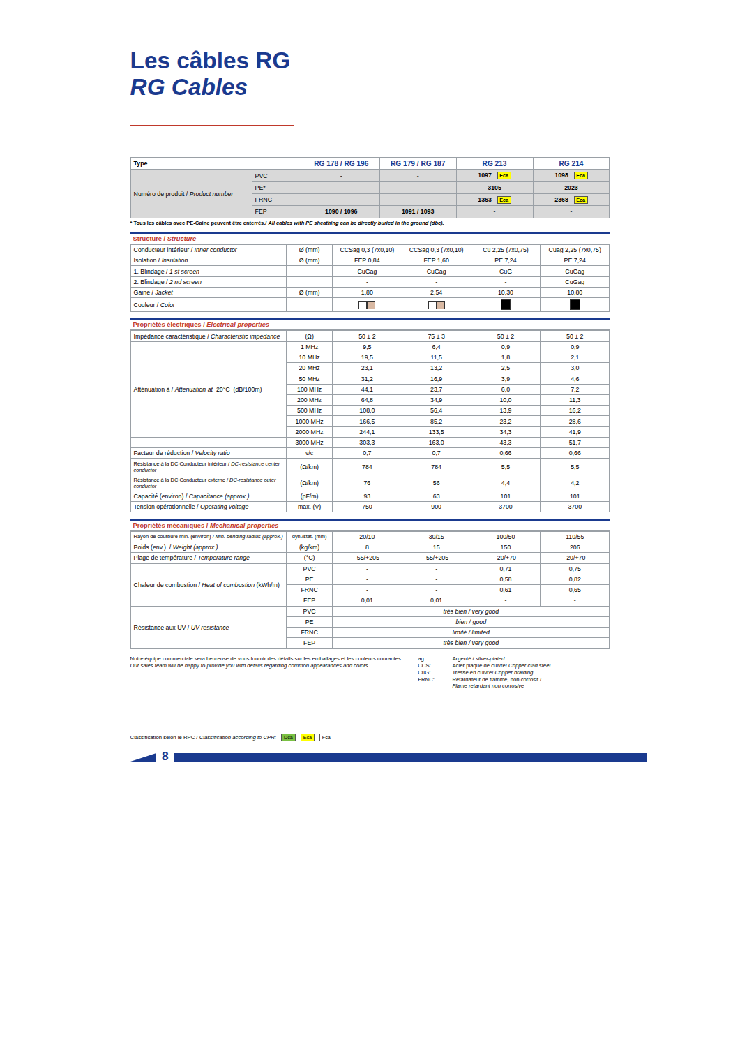Les câbles RGRG Cables
| Type | | RG 178 / RG 196 | RG 179 / RG 187 | RG 213 | RG 214 |
| Numéro de produit / Product number | PVC | - | - | 1097 Eca | 1098 Eca |
| PE* | - | - | 3105 | 2023 |
| FRNC | - | - | 1363 Eca | 2368 Eca |
| FEP | 1090 / 1096 | 1091 / 1093 | - | - |
* Tous les câbles avec PE-Gaine peuvent être enterrés./ All cables with PE sheathing can be directly buried in the ground (dbc).
Structure / Structure
| Conducteur intérieur / Inner conductor | Ø (mm) | CCSag 0,3 (7x0,10) | CCSag 0,3 (7x0,10) | Cu 2,25 (7x0,75) | Cuag 2,25 (7x0,75) |
| Isolation / Insulation | Ø (mm) | FEP 0,84 | FEP 1,60 | PE 7,24 | PE 7,24 |
| 1. Blindage / 1 st screen | | CuGag | CuGag | CuG | CuGag |
| 2. Blindage / 2 nd screen | | - | - | - | CuGag |
| Gaine / Jacket | Ø (mm) | 1,80 | 2,54 | 10,30 | 10,80 |
| Couleur / Color | | | | | |
Propriétés électriques / Electrical properties
| Impédance caractéristique / Characteristic impedance | (Ω) | 50 ± 2 | 75 ± 3 | 50 ± 2 | 50 ± 2 |
| Atténuation à / Attenuation at 20°C (dB/100m) | 1 MHz | 9,5 | 6,4 | 0,9 | 0,9 |
| 10 MHz | 19,5 | 11,5 | 1,8 | 2,1 |
| 20 MHz | 23,1 | 13,2 | 2,5 | 3,0 |
| 50 MHz | 31,2 | 16,9 | 3,9 | 4,6 |
| 100 MHz | 44,1 | 23,7 | 6,0 | 7,2 |
| 200 MHz | 64,8 | 34,9 | 10,0 | 11,3 |
| 500 MHz | 108,0 | 56,4 | 13,9 | 16,2 |
| 1000 MHz | 166,5 | 85,2 | 23,2 | 28,6 |
| 2000 MHz | 244,1 | 133,5 | 34,3 | 41,9 |
| | 3000 MHz | 303,3 | 163,0 | 43,3 | 51,7 |
| Facteur de réduction / Velocity ratio | v/c | 0,7 | 0,7 | 0,66 | 0,66 |
| Résistance à la DC Conducteur intérieur / DC-resistance center conductor | (Ω/km) | 784 | 784 | 5,5 | 5,5 |
| Résistance à la DC Conducteur externe / DC-resistance outer conductor | (Ω/km) | 76 | 56 | 4,4 | 4,2 |
| Capacité (environ) / Capacitance (approx.) | (pF/m) | 93 | 63 | 101 | 101 |
| Tension opérationnelle / Operating voltage | max. (V) | 750 | 900 | 3700 | 3700 |
Propriétés mécaniques / Mechanical properties
| Rayon de courbure min. (environ) / Min. bending radius (approx.) | dyn./stat. (mm) | 20/10 | 30/15 | 100/50 | 110/55 |
| Poids (env.) / Weight (approx.) | (kg/km) | 8 | 15 | 150 | 206 |
| Plage de température / Temperature range | (°C) | -55/+205 | -55/+205 | -20/+70 | -20/+70 |
| Chaleur de combustion / Heat of combustion (kWh/m) | PVC | - | - | 0,71 | 0,75 |
| PE | - | - | 0,58 | 0,82 |
| FRNC | - | - | 0,61 | 0,65 |
| FEP | 0,01 | 0,01 | - | - |
| Résistance aux UV / UV resistance | PVC | très bien / very good |
| PE | bien / good |
| FRNC | limité / limited |
| FEP | très bien / very good |
Notre équipe commerciale sera heureuse de vous fournir des détails sur les emballages et les couleurs courantes.
Our sales team will be happy to provide you with details regarding common appearances and colors.
ag:
Argenté / silver-plated
CCS:
Acier plaqué de cuivre/ Copper clad steel
CuG:
Tresse en cuivre/ Copper braiding
FRNC:
Retardateur de flamme, non corrosif /
Flame retardant non corrosive
Classification selon le RPC / Classification according to CPR: Dca Eca Fca
8